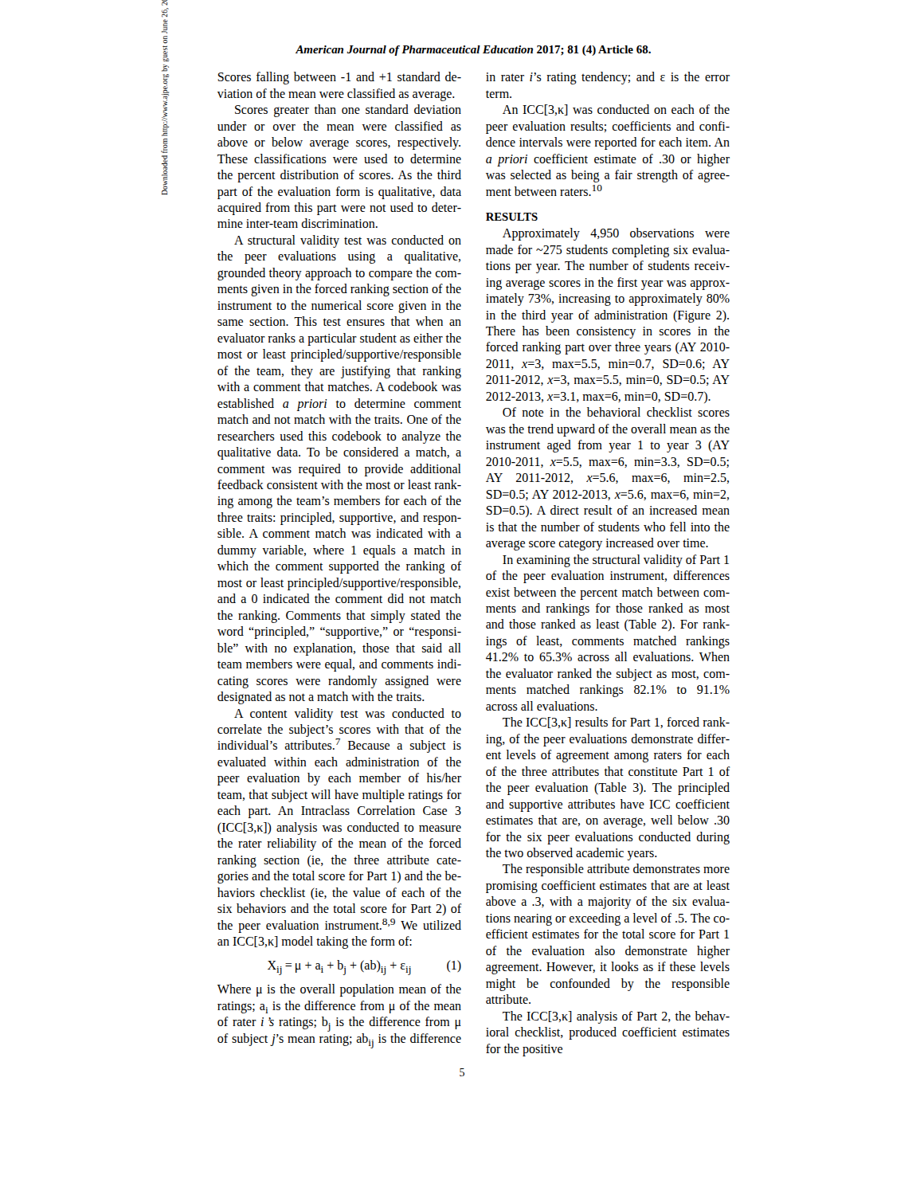Downloaded from http://www.ajpe.org by guest on June 26, 2022. © 2017 American Association of Colleges of Pharmacy
American Journal of Pharmaceutical Education 2017; 81 (4) Article 68.
Scores falling between -1 and +1 standard deviation of the mean were classified as average.
Scores greater than one standard deviation under or over the mean were classified as above or below average scores, respectively. These classifications were used to determine the percent distribution of scores. As the third part of the evaluation form is qualitative, data acquired from this part were not used to determine inter-team discrimination.
A structural validity test was conducted on the peer evaluations using a qualitative, grounded theory approach to compare the comments given in the forced ranking section of the instrument to the numerical score given in the same section. This test ensures that when an evaluator ranks a particular student as either the most or least principled/supportive/responsible of the team, they are justifying that ranking with a comment that matches. A codebook was established a priori to determine comment match and not match with the traits. One of the researchers used this codebook to analyze the qualitative data. To be considered a match, a comment was required to provide additional feedback consistent with the most or least ranking among the team’s members for each of the three traits: principled, supportive, and responsible. A comment match was indicated with a dummy variable, where 1 equals a match in which the comment supported the ranking of most or least principled/supportive/responsible, and a 0 indicated the comment did not match the ranking. Comments that simply stated the word “principled,” “supportive,” or “responsible” with no explanation, those that said all team members were equal, and comments indicating scores were randomly assigned were designated as not a match with the traits.
A content validity test was conducted to correlate the subject’s scores with that of the individual’s attributes.7 Because a subject is evaluated within each administration of the peer evaluation by each member of his/her team, that subject will have multiple ratings for each part. An Intraclass Correlation Case 3 (ICC[3,κ]) analysis was conducted to measure the rater reliability of the mean of the forced ranking section (ie, the three attribute categories and the total score for Part 1) and the behaviors checklist (ie, the value of each of the six behaviors and the total score for Part 2) of the peer evaluation instrument.8,9 We utilized an ICC[3,κ] model taking the form of:
Xij = μ + ai + bj + (ab)ij + εij(1)
Where μ is the overall population mean of the ratings; ai is the difference from μ of the mean of rater i ’s ratings; bj is the difference from μ of subject j’s mean rating; abij is the difference in rater i’s rating tendency; and ε is the error term.
An ICC[3,κ] was conducted on each of the peer evaluation results; coefficients and confidence intervals were reported for each item. An a priori coefficient estimate of .30 or higher was selected as being a fair strength of agreement between raters.10
RESULTS
Approximately 4,950 observations were made for ~275 students completing six evaluations per year. The number of students receiving average scores in the first year was approximately 73%, increasing to approximately 80% in the third year of administration (Figure 2). There has been consistency in scores in the forced ranking part over three years (AY 2010-2011, x=3, max=5.5, min=0.7, SD=0.6; AY 2011-2012, x=3, max=5.5, min=0, SD=0.5; AY 2012-2013, x=3.1, max=6, min=0, SD=0.7).
Of note in the behavioral checklist scores was the trend upward of the overall mean as the instrument aged from year 1 to year 3 (AY 2010-2011, x=5.5, max=6, min=3.3, SD=0.5; AY 2011-2012, x=5.6, max=6, min=2.5, SD=0.5; AY 2012-2013, x=5.6, max=6, min=2, SD=0.5). A direct result of an increased mean is that the number of students who fell into the average score category increased over time.
In examining the structural validity of Part 1 of the peer evaluation instrument, differences exist between the percent match between comments and rankings for those ranked as most and those ranked as least (Table 2). For rankings of least, comments matched rankings 41.2% to 65.3% across all evaluations. When the evaluator ranked the subject as most, comments matched rankings 82.1% to 91.1% across all evaluations.
The ICC[3,κ] results for Part 1, forced ranking, of the peer evaluations demonstrate different levels of agreement among raters for each of the three attributes that constitute Part 1 of the peer evaluation (Table 3). The principled and supportive attributes have ICC coefficient estimates that are, on average, well below .30 for the six peer evaluations conducted during the two observed academic years.
The responsible attribute demonstrates more promising coefficient estimates that are at least above a .3, with a majority of the six evaluations nearing or exceeding a level of .5. The coefficient estimates for the total score for Part 1 of the evaluation also demonstrate higher agreement. However, it looks as if these levels might be confounded by the responsible attribute.
The ICC[3,κ] analysis of Part 2, the behavioral checklist, produced coefficient estimates for the positive
5